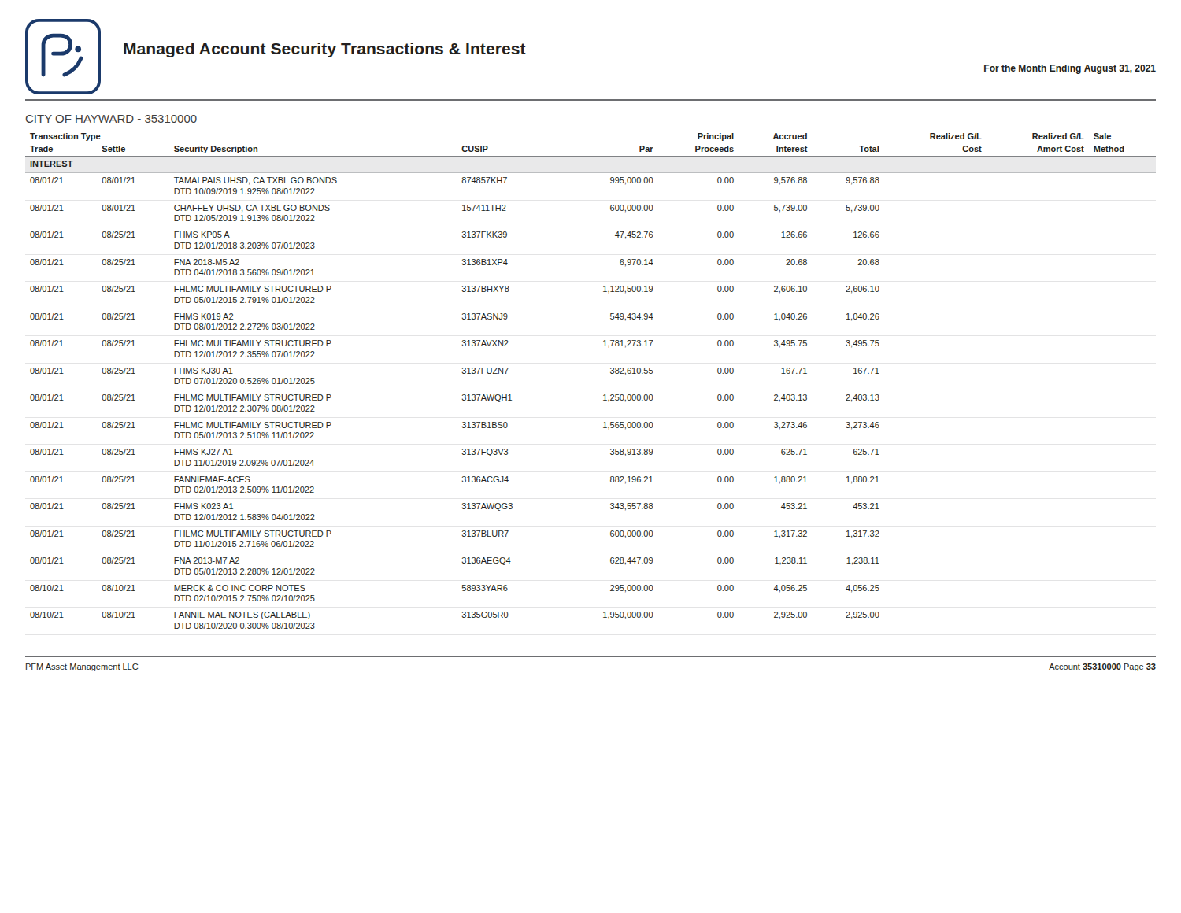For the Month Ending August 31, 2021
Managed Account Security Transactions & Interest
CITY OF HAYWARD - 35310000
| Transaction Type | | | | Principal | Accrued | | Realized G/L | Realized G/L | Sale |
| --- | --- | --- | --- | --- | --- | --- | --- | --- | --- |
| Trade | Settle | Security Description | CUSIP | Par | Proceeds | Interest | Total | Cost | Amort Cost | Method |
| INTEREST |
| 08/01/21 | 08/01/21 | TAMALPAIS UHSD, CA TXBL GO BONDS DTD 10/09/2019 1.925% 08/01/2022 | 874857KH7 | 995,000.00 | 0.00 | 9,576.88 | 9,576.88 | | | |
| 08/01/21 | 08/01/21 | CHAFFEY UHSD, CA TXBL GO BONDS DTD 12/05/2019 1.913% 08/01/2022 | 157411TH2 | 600,000.00 | 0.00 | 5,739.00 | 5,739.00 | | | |
| 08/01/21 | 08/25/21 | FHMS KP05 A DTD 12/01/2018 3.203% 07/01/2023 | 3137FKK39 | 47,452.76 | 0.00 | 126.66 | 126.66 | | | |
| 08/01/21 | 08/25/21 | FNA 2018-M5 A2 DTD 04/01/2018 3.560% 09/01/2021 | 3136B1XP4 | 6,970.14 | 0.00 | 20.68 | 20.68 | | | |
| 08/01/21 | 08/25/21 | FHLMC MULTIFAMILY STRUCTURED P DTD 05/01/2015 2.791% 01/01/2022 | 3137BHXY8 | 1,120,500.19 | 0.00 | 2,606.10 | 2,606.10 | | | |
| 08/01/21 | 08/25/21 | FHMS K019 A2 DTD 08/01/2012 2.272% 03/01/2022 | 3137ASNJ9 | 549,434.94 | 0.00 | 1,040.26 | 1,040.26 | | | |
| 08/01/21 | 08/25/21 | FHLMC MULTIFAMILY STRUCTURED P DTD 12/01/2012 2.355% 07/01/2022 | 3137AVXN2 | 1,781,273.17 | 0.00 | 3,495.75 | 3,495.75 | | | |
| 08/01/21 | 08/25/21 | FHMS KJ30 A1 DTD 07/01/2020 0.526% 01/01/2025 | 3137FUZN7 | 382,610.55 | 0.00 | 167.71 | 167.71 | | | |
| 08/01/21 | 08/25/21 | FHLMC MULTIFAMILY STRUCTURED P DTD 12/01/2012 2.307% 08/01/2022 | 3137AWQH1 | 1,250,000.00 | 0.00 | 2,403.13 | 2,403.13 | | | |
| 08/01/21 | 08/25/21 | FHLMC MULTIFAMILY STRUCTURED P DTD 05/01/2013 2.510% 11/01/2022 | 3137B1BS0 | 1,565,000.00 | 0.00 | 3,273.46 | 3,273.46 | | | |
| 08/01/21 | 08/25/21 | FHMS KJ27 A1 DTD 11/01/2019 2.092% 07/01/2024 | 3137FQ3V3 | 358,913.89 | 0.00 | 625.71 | 625.71 | | | |
| 08/01/21 | 08/25/21 | FANNIEMAE-ACES DTD 02/01/2013 2.509% 11/01/2022 | 3136ACGJ4 | 882,196.21 | 0.00 | 1,880.21 | 1,880.21 | | | |
| 08/01/21 | 08/25/21 | FHMS K023 A1 DTD 12/01/2012 1.583% 04/01/2022 | 3137AWQG3 | 343,557.88 | 0.00 | 453.21 | 453.21 | | | |
| 08/01/21 | 08/25/21 | FHLMC MULTIFAMILY STRUCTURED P DTD 11/01/2015 2.716% 06/01/2022 | 3137BLUR7 | 600,000.00 | 0.00 | 1,317.32 | 1,317.32 | | | |
| 08/01/21 | 08/25/21 | FNA 2013-M7 A2 DTD 05/01/2013 2.280% 12/01/2022 | 3136AEGQ4 | 628,447.09 | 0.00 | 1,238.11 | 1,238.11 | | | |
| 08/10/21 | 08/10/21 | MERCK & CO INC CORP NOTES DTD 02/10/2015 2.750% 02/10/2025 | 58933YAR6 | 295,000.00 | 0.00 | 4,056.25 | 4,056.25 | | | |
| 08/10/21 | 08/10/21 | FANNIE MAE NOTES (CALLABLE) DTD 08/10/2020 0.300% 08/10/2023 | 3135G05R0 | 1,950,000.00 | 0.00 | 2,925.00 | 2,925.00 | | | |
PFM Asset Management LLC
Account 35310000 Page 33